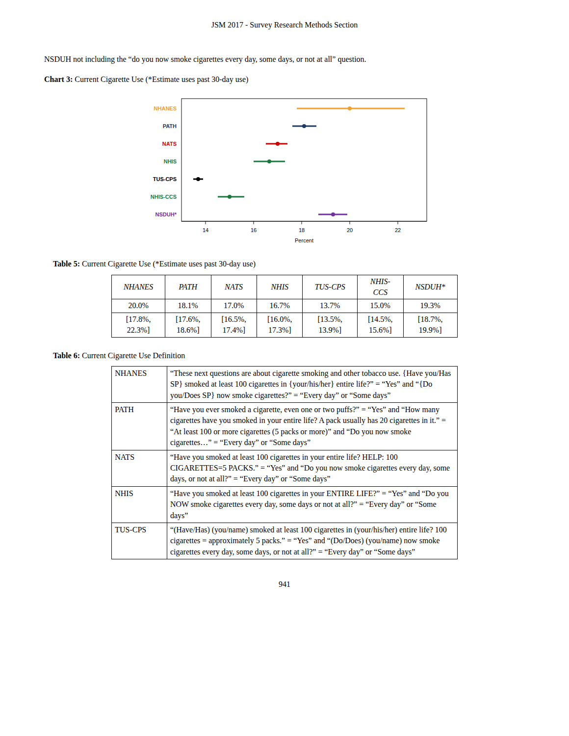JSM 2017 - Survey Research Methods Section
NSDUH not including the “do you now smoke cigarettes every day, some days, or not at all” question.
Chart 3: Current Cigarette Use (*Estimate uses past 30-day use)
NHANES PATH NATS NHIS TUS-CPS NHIS-CCS NSDUH* Scale: x = 150 + (value - 13) * (500/10.2) approx; 13 -> 150, 23.2 -> 650 14 16 18 20 22 Percent
Table 5: Current Cigarette Use (*Estimate uses past 30-day use)
| NHANES | PATH | NATS | NHIS | TUS-CPS | NHIS- CCS | NSDUH* |
| --- | --- | --- | --- | --- | --- | --- |
| 20.0% | 18.1% | 17.0% | 16.7% | 13.7% | 15.0% | 19.3% |
| [17.8%, 22.3%] | [17.6%, 18.6%] | [16.5%, 17.4%] | [16.0%, 17.3%] | [13.5%, 13.9%] | [14.5%, 15.6%] | [18.7%, 19.9%] |
Table 6: Current Cigarette Use Definition
| NHANES | “These next questions are about cigarette smoking and other tobacco use. {Have you/Has SP} smoked at least 100 cigarettes in {your/his/her} entire life?” = “Yes” and “{Do you/Does SP} now smoke cigarettes?” = “Every day” or “Some days” |
| PATH | “Have you ever smoked a cigarette, even one or two puffs?” = “Yes” and “How many cigarettes have you smoked in your entire life? A pack usually has 20 cigarettes in it.” = “At least 100 or more cigarettes (5 packs or more)” and “Do you now smoke cigarettes…” = “Every day” or “Some days” |
| NATS | “Have you smoked at least 100 cigarettes in your entire life? HELP: 100 CIGARETTES=5 PACKS.” = “Yes” and “Do you now smoke cigarettes every day, some days, or not at all?” = “Every day” or “Some days” |
| NHIS | “Have you smoked at least 100 cigarettes in your ENTIRE LIFE?” = “Yes” and “Do you NOW smoke cigarettes every day, some days or not at all?” = “Every day” or “Some days” |
| TUS-CPS | “(Have/Has) (you/name) smoked at least 100 cigarettes in (your/his/her) entire life? 100 cigarettes = approximately 5 packs.” = “Yes” and “(Do/Does) (you/name) now smoke cigarettes every day, some days, or not at all?” = “Every day” or “Some days” |
941